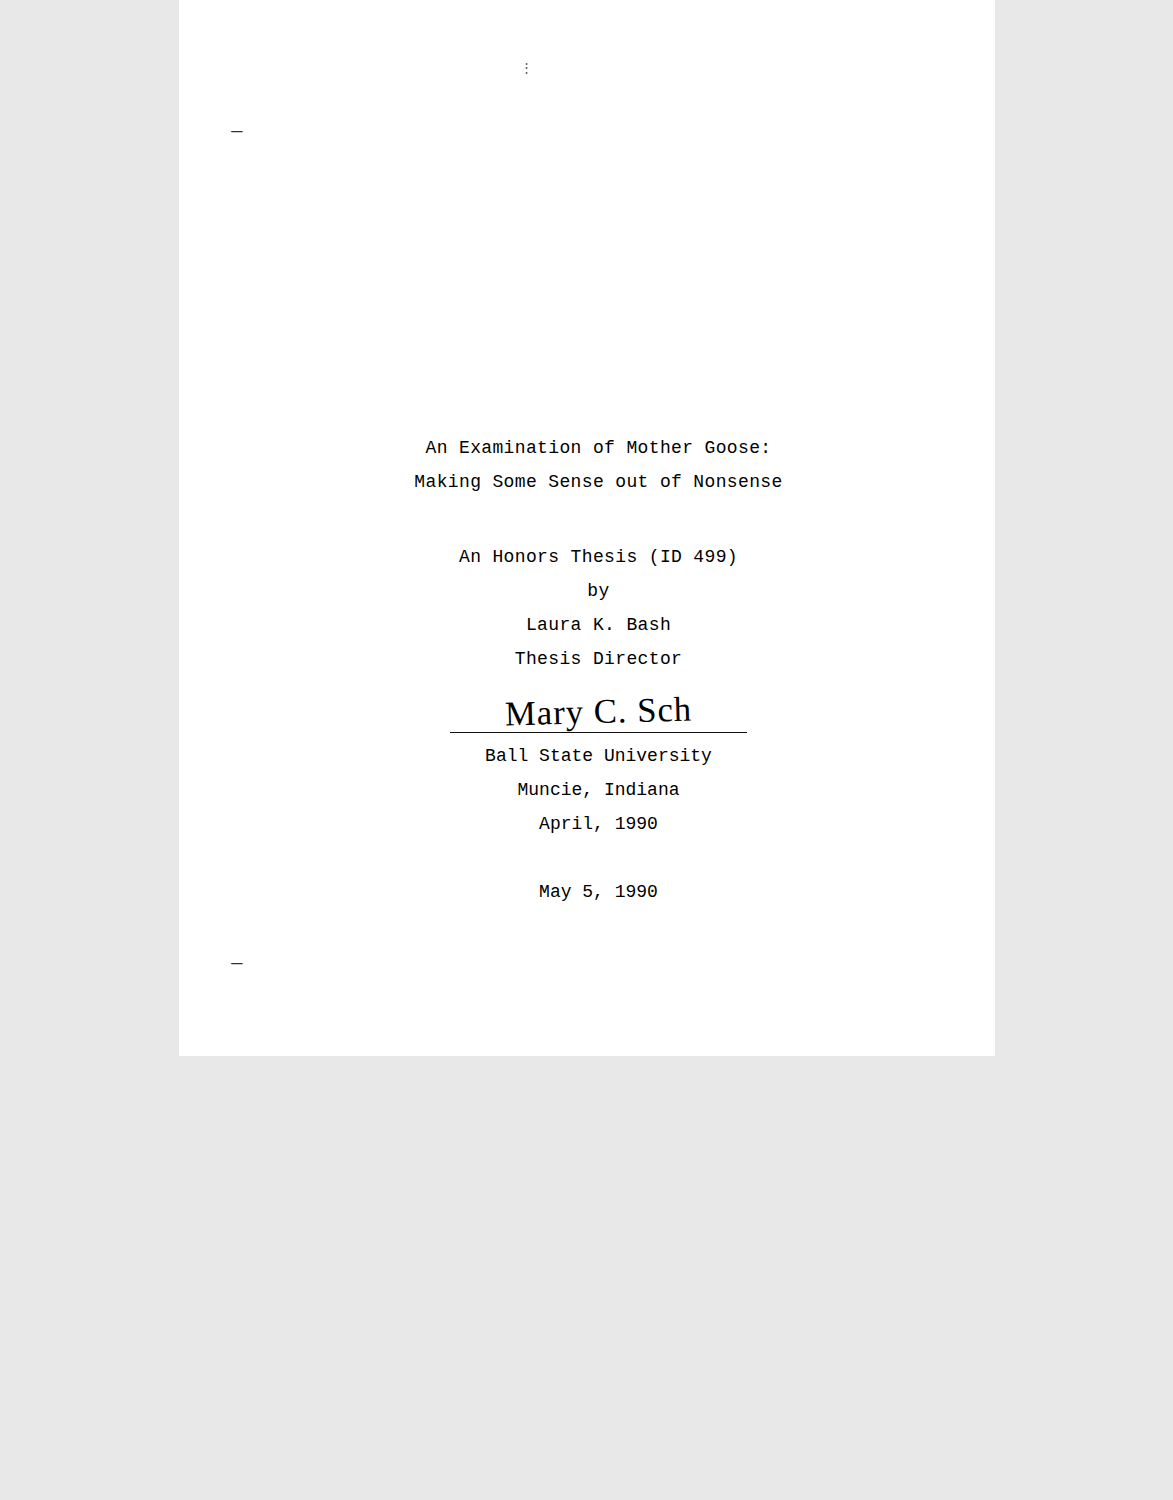⋮
—
An Examination of Mother Goose:
Making Some Sense out of Nonsense
An Honors Thesis (ID 499)
by
Laura K. Bash
Thesis Director
Mary C. Sch
Ball State University
Muncie, Indiana
April, 1990
May 5, 1990
—